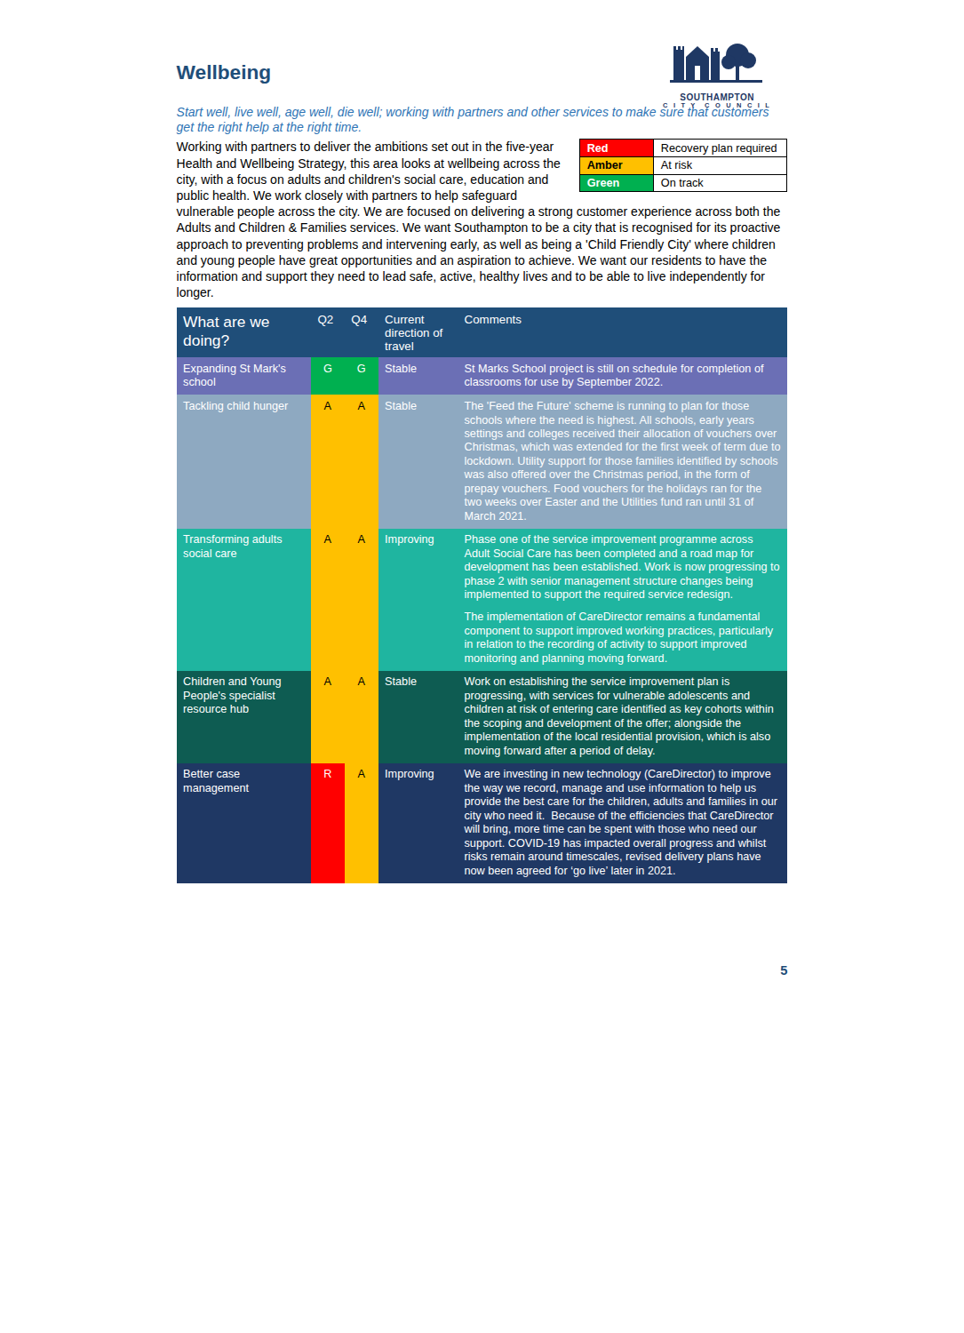SOUTHAMPTONC I T Y C O U N C I L
Wellbeing
Start well, live well, age well, die well; working with partners and other services to make sure that customers get the right help at the right time.
| Red | Recovery plan required |
| Amber | At risk |
| Green | On track |
Working with partners to deliver the ambitions set out in the five-year Health and Wellbeing Strategy, this area looks at wellbeing across the city, with a focus on adults and children's social care, education and public health. We work closely with partners to help safeguard vulnerable people across the city. We are focused on delivering a strong customer experience across both the Adults and Children & Families services. We want Southampton to be a city that is recognised for its proactive approach to preventing problems and intervening early, as well as being a 'Child Friendly City' where children and young people have great opportunities and an aspiration to achieve. We want our residents to have the information and support they need to lead safe, active, healthy lives and to be able to live independently for longer.
| What are we doing? | Q2 | Q4 | Current direction of travel | Comments |
| --- | --- | --- | --- | --- |
| Expanding St Mark's school | G | G | Stable | St Marks School project is still on schedule for completion of classrooms for use by September 2022. |
| Tackling child hunger | A | A | Stable | The 'Feed the Future' scheme is running to plan for those schools where the need is highest. All schools, early years settings and colleges received their allocation of vouchers over Christmas, which was extended for the first week of term due to lockdown. Utility support for those families identified by schools was also offered over the Christmas period, in the form of prepay vouchers. Food vouchers for the holidays ran for the two weeks over Easter and the Utilities fund ran until 31 of March 2021. |
| Transforming adults social care | A | A | Improving | Phase one of the service improvement programme across Adult Social Care has been completed and a road map for development has been established. Work is now progressing to phase 2 with senior management structure changes being implemented to support the required service redesign. The implementation of CareDirector remains a fundamental component to support improved working practices, particularly in relation to the recording of activity to support improved monitoring and planning moving forward. |
| Children and Young People's specialist resource hub | A | A | Stable | Work on establishing the service improvement plan is progressing, with services for vulnerable adolescents and children at risk of entering care identified as key cohorts within the scoping and development of the offer; alongside the implementation of the local residential provision, which is also moving forward after a period of delay. |
| Better case management | R | A | Improving | We are investing in new technology (CareDirector) to improve the way we record, manage and use information to help us provide the best care for the children, adults and families in our city who need it. Because of the efficiencies that CareDirector will bring, more time can be spent with those who need our support. COVID-19 has impacted overall progress and whilst risks remain around timescales, revised delivery plans have now been agreed for ‘go live’ later in 2021. |
5